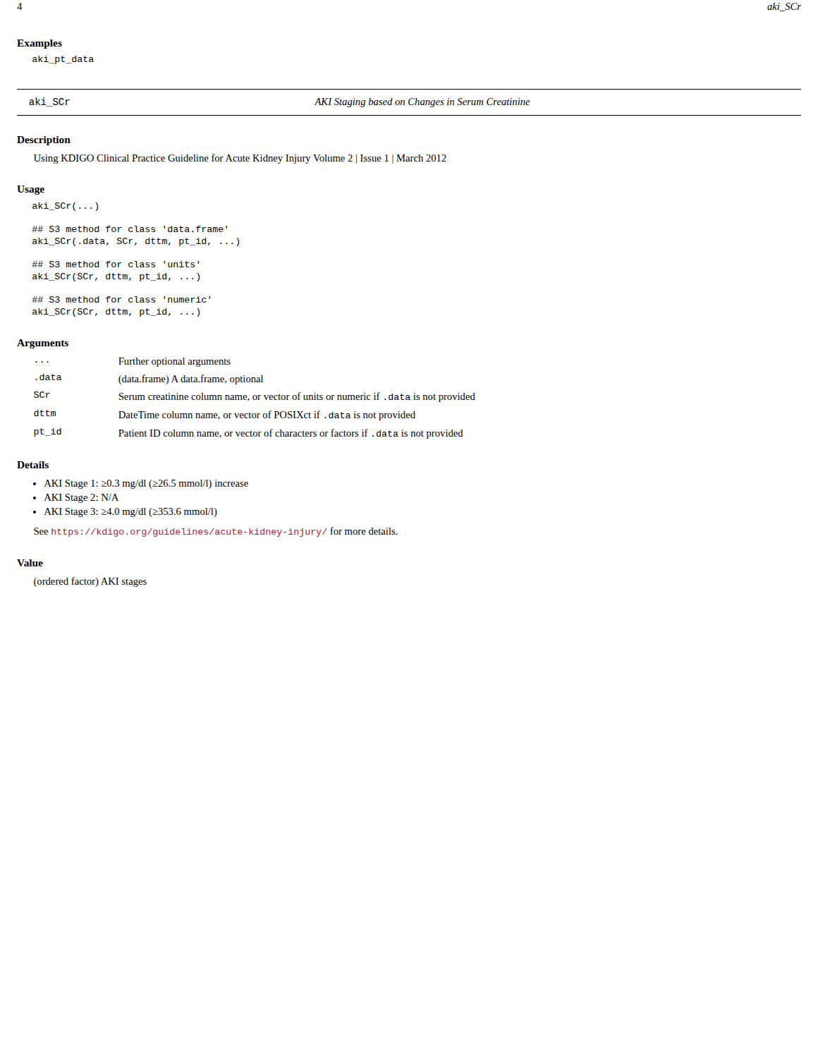4 aki_SCr
Examples
aki_pt_data
aki_SCr AKI Staging based on Changes in Serum Creatinine
Description
Using KDIGO Clinical Practice Guideline for Acute Kidney Injury Volume 2 | Issue 1 | March 2012
Usage
aki_SCr(...)

## S3 method for class 'data.frame'
aki_SCr(.data, SCr, dttm, pt_id, ...)

## S3 method for class 'units'
aki_SCr(SCr, dttm, pt_id, ...)

## S3 method for class 'numeric'
aki_SCr(SCr, dttm, pt_id, ...)
Arguments
...
Further optional arguments
.data
(data.frame) A data.frame, optional
SCr
Serum creatinine column name, or vector of units or numeric if .data is not provided
dttm
DateTime column name, or vector of POSIXct if .data is not provided
pt_id
Patient ID column name, or vector of characters or factors if .data is not provided
Details
AKI Stage 1: ≥0.3 mg/dl (≥26.5 mmol/l) increase
AKI Stage 2: N/A
AKI Stage 3: ≥4.0 mg/dl (≥353.6 mmol/l)
See https://kdigo.org/guidelines/acute-kidney-injury/ for more details.
Value
(ordered factor) AKI stages